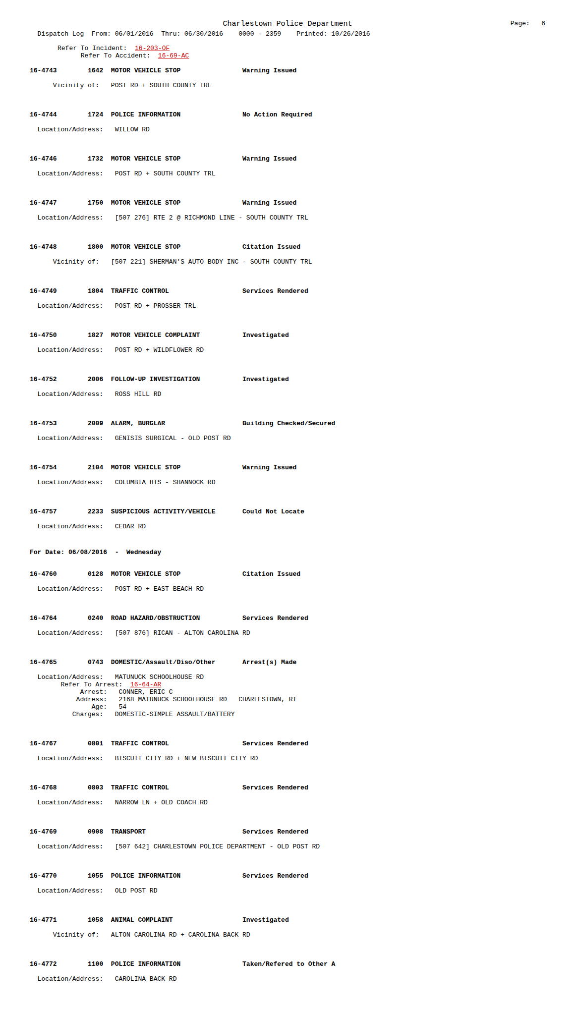Charlestown Police Department
Page: 6
Dispatch Log From: 06/01/2016 Thru: 06/30/2016 0000 - 2359 Printed: 10/26/2016
Refer To Incident: 16-203-OF Refer To Accident: 16-69-AC
16-4743 1642 MOTOR VEHICLE STOP Warning Issued
Vicinity of: POST RD + SOUTH COUNTY TRL
16-4744 1724 POLICE INFORMATION No Action Required
Location/Address: WILLOW RD
16-4746 1732 MOTOR VEHICLE STOP Warning Issued
Location/Address: POST RD + SOUTH COUNTY TRL
16-4747 1750 MOTOR VEHICLE STOP Warning Issued
Location/Address: [507 276] RTE 2 @ RICHMOND LINE - SOUTH COUNTY TRL
16-4748 1800 MOTOR VEHICLE STOP Citation Issued
Vicinity of: [507 221] SHERMAN'S AUTO BODY INC - SOUTH COUNTY TRL
16-4749 1804 TRAFFIC CONTROL Services Rendered
Location/Address: POST RD + PROSSER TRL
16-4750 1827 MOTOR VEHICLE COMPLAINT Investigated
Location/Address: POST RD + WILDFLOWER RD
16-4752 2006 FOLLOW-UP INVESTIGATION Investigated
Location/Address: ROSS HILL RD
16-4753 2009 ALARM, BURGLAR Building Checked/Secured
Location/Address: GENISIS SURGICAL - OLD POST RD
16-4754 2104 MOTOR VEHICLE STOP Warning Issued
Location/Address: COLUMBIA HTS - SHANNOCK RD
16-4757 2233 SUSPICIOUS ACTIVITY/VEHICLE Could Not Locate
Location/Address: CEDAR RD
For Date: 06/08/2016 - Wednesday
16-4760 0128 MOTOR VEHICLE STOP Citation Issued
Location/Address: POST RD + EAST BEACH RD
16-4764 0240 ROAD HAZARD/OBSTRUCTION Services Rendered
Location/Address: [507 876] RICAN - ALTON CAROLINA RD
16-4765 0743 DOMESTIC/Assault/Diso/Other Arrest(s) Made
Location/Address: MATUNUCK SCHOOLHOUSE RD Refer To Arrest: 16-64-AR Arrest: CONNER, ERIC C Address: 2168 MATUNUCK SCHOOLHOUSE RD CHARLESTOWN, RI Age: 54 Charges: DOMESTIC-SIMPLE ASSAULT/BATTERY
16-4767 0801 TRAFFIC CONTROL Services Rendered
Location/Address: BISCUIT CITY RD + NEW BISCUIT CITY RD
16-4768 0803 TRAFFIC CONTROL Services Rendered
Location/Address: NARROW LN + OLD COACH RD
16-4769 0908 TRANSPORT Services Rendered
Location/Address: [507 642] CHARLESTOWN POLICE DEPARTMENT - OLD POST RD
16-4770 1055 POLICE INFORMATION Services Rendered
Location/Address: OLD POST RD
16-4771 1058 ANIMAL COMPLAINT Investigated
Vicinity of: ALTON CAROLINA RD + CAROLINA BACK RD
16-4772 1100 POLICE INFORMATION Taken/Refered to Other A
Location/Address: CAROLINA BACK RD